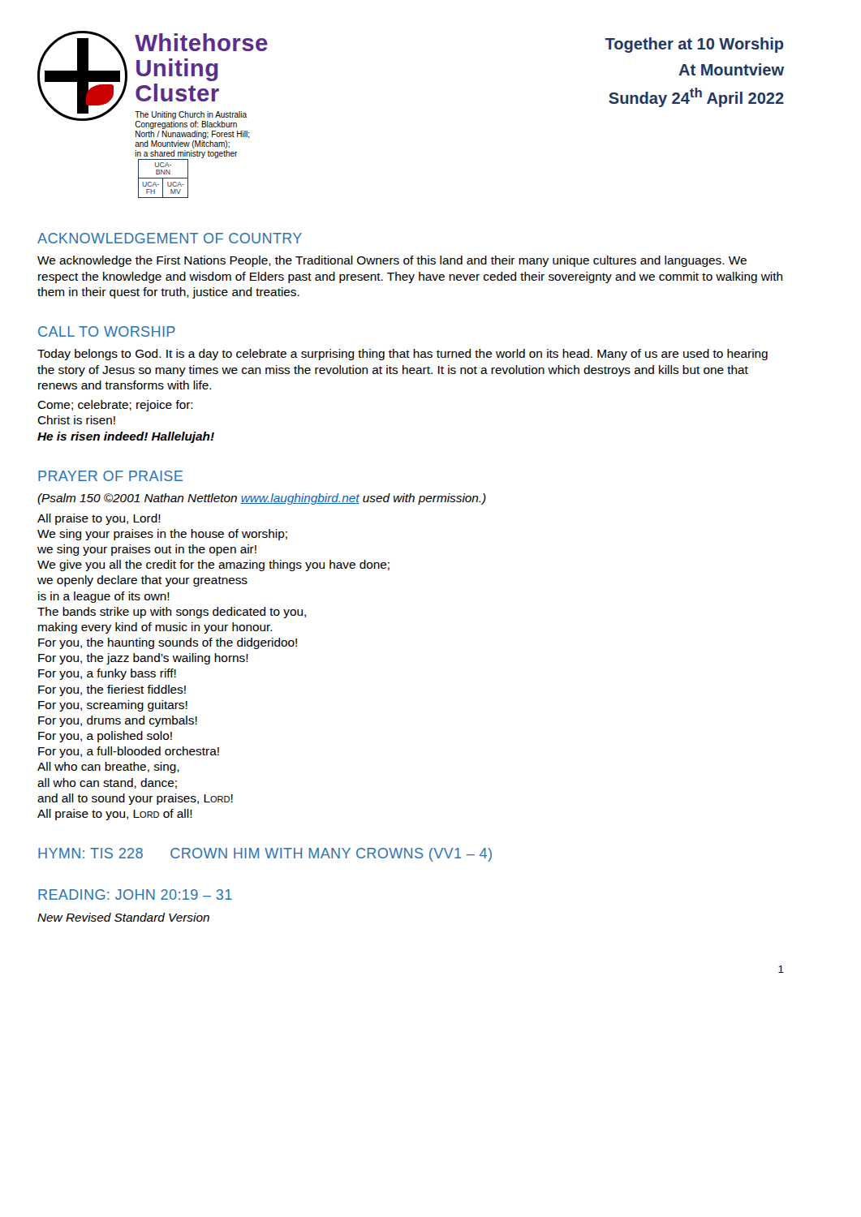Whitehorse
Uniting
Cluster
The Uniting Church in Australia
Congregations of: Blackburn
North / Nunawading; Forest Hill;
and Mountview (Mitcham);
in a shared ministry together
| UCA- BNN |
| UCA- FH | UCA- MV |
Together at 10 Worship
At Mountview
Sunday 24th April 2022
Acknowledgement of Country
We acknowledge the First Nations People, the Traditional Owners of this land and their many unique cultures and languages. We respect the knowledge and wisdom of Elders past and present. They have never ceded their sovereignty and we commit to walking with them in their quest for truth, justice and treaties.
Call to Worship
Today belongs to God. It is a day to celebrate a surprising thing that has turned the world on its head. Many of us are used to hearing the story of Jesus so many times we can miss the revolution at its heart. It is not a revolution which destroys and kills but one that renews and transforms with life.
Come; celebrate; rejoice for:
Christ is risen!
He is risen indeed! Hallelujah!
Prayer of Praise
(Psalm 150 ©2001 Nathan Nettleton www.laughingbird.net used with permission.)
All praise to you, Lord!
We sing your praises in the house of worship;
we sing your praises out in the open air!
We give you all the credit for the amazing things you have done;
we openly declare that your greatness
is in a league of its own!
The bands strike up with songs dedicated to you,
making every kind of music in your honour.
For you, the haunting sounds of the didgeridoo!
For you, the jazz band’s wailing horns!
For you, a funky bass riff!
For you, the fieriest fiddles!
For you, screaming guitars!
For you, drums and cymbals!
For you, a polished solo!
For you, a full-blooded orchestra!
All who can breathe, sing,
all who can stand, dance;
and all to sound your praises, Lord!
All praise to you, Lord of all!
Hymn: TIS 228 Crown Him with Many Crowns (vv1 – 4)
Reading: John 20:19 – 31
New Revised Standard Version
1